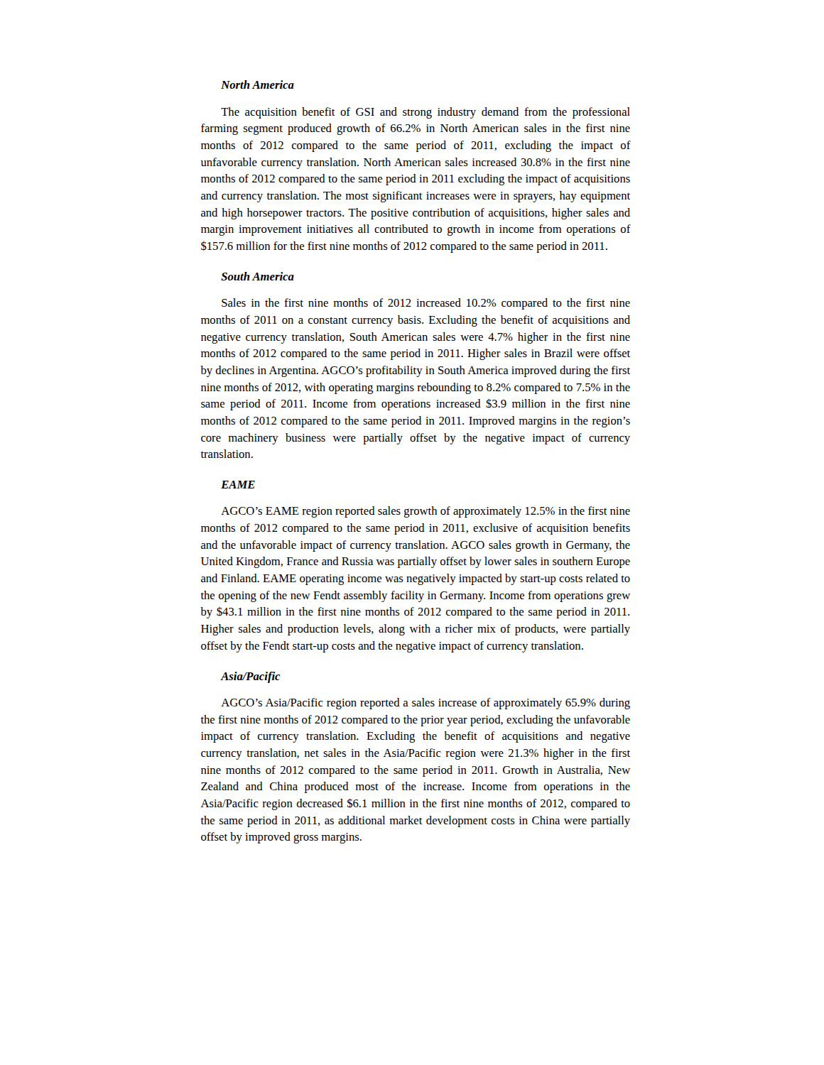North America
The acquisition benefit of GSI and strong industry demand from the professional farming segment produced growth of 66.2% in North American sales in the first nine months of 2012 compared to the same period of 2011, excluding the impact of unfavorable currency translation. North American sales increased 30.8% in the first nine months of 2012 compared to the same period in 2011 excluding the impact of acquisitions and currency translation. The most significant increases were in sprayers, hay equipment and high horsepower tractors. The positive contribution of acquisitions, higher sales and margin improvement initiatives all contributed to growth in income from operations of $157.6 million for the first nine months of 2012 compared to the same period in 2011.
South America
Sales in the first nine months of 2012 increased 10.2% compared to the first nine months of 2011 on a constant currency basis. Excluding the benefit of acquisitions and negative currency translation, South American sales were 4.7% higher in the first nine months of 2012 compared to the same period in 2011. Higher sales in Brazil were offset by declines in Argentina. AGCO’s profitability in South America improved during the first nine months of 2012, with operating margins rebounding to 8.2% compared to 7.5% in the same period of 2011. Income from operations increased $3.9 million in the first nine months of 2012 compared to the same period in 2011. Improved margins in the region’s core machinery business were partially offset by the negative impact of currency translation.
EAME
AGCO’s EAME region reported sales growth of approximately 12.5% in the first nine months of 2012 compared to the same period in 2011, exclusive of acquisition benefits and the unfavorable impact of currency translation. AGCO sales growth in Germany, the United Kingdom, France and Russia was partially offset by lower sales in southern Europe and Finland. EAME operating income was negatively impacted by start-up costs related to the opening of the new Fendt assembly facility in Germany. Income from operations grew by $43.1 million in the first nine months of 2012 compared to the same period in 2011. Higher sales and production levels, along with a richer mix of products, were partially offset by the Fendt start-up costs and the negative impact of currency translation.
Asia/Pacific
AGCO’s Asia/Pacific region reported a sales increase of approximately 65.9% during the first nine months of 2012 compared to the prior year period, excluding the unfavorable impact of currency translation. Excluding the benefit of acquisitions and negative currency translation, net sales in the Asia/Pacific region were 21.3% higher in the first nine months of 2012 compared to the same period in 2011. Growth in Australia, New Zealand and China produced most of the increase. Income from operations in the Asia/Pacific region decreased $6.1 million in the first nine months of 2012, compared to the same period in 2011, as additional market development costs in China were partially offset by improved gross margins.